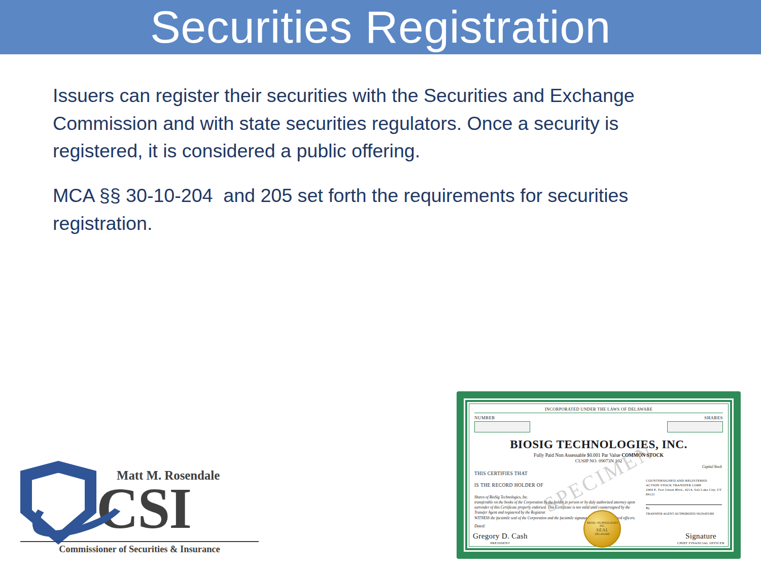Securities Registration
Issuers can register their securities with the Securities and Exchange Commission and with state securities regulators. Once a security is registered, it is considered a public offering.
MCA §§ 30-10-204 and 205 set forth the requirements for securities registration.
Matt M. Rosendale
CSI
Commissioner of Securities & Insurance
INCORPORATED UNDER THE LAWS OF DELAWARE
NUMBER SHARES
BIOSIG TECHNOLOGIES, INC.
Fully Paid Non Assessable $0.001 Par Value COMMON STOCK
CUSIP NO. 09073N 102
THIS CERTIFIES THAT
IS THE RECORD HOLDER OF
Shares of BioSig Technologies, Inc.
transferable on the books of the Corporation by the holder in person or by duly authorized attorney upon surrender of this Certificate properly endorsed. This Certificate is not valid until countersigned by the Transfer Agent and registered by the Registrar.
WITNESS the facsimile seal of the Corporation and the facsimile signature of its duly authorized officers.
Dated:
Capital Stock
COUNTERSIGNED AND REGISTERED
ACTION STOCK TRANSFER CORP
2469 E. Fort Union Blvd., #214, Salt Lake City, UT 84121
By
TRANSFER AGENT AUTHORIZED SIGNATURE
SPECIMEN
Gregory D. Cash PRESIDENT
BIOSIG TECHNOLOGIES INC. SEAL DELAWARE
Signature CHIEF FINANCIAL OFFICER